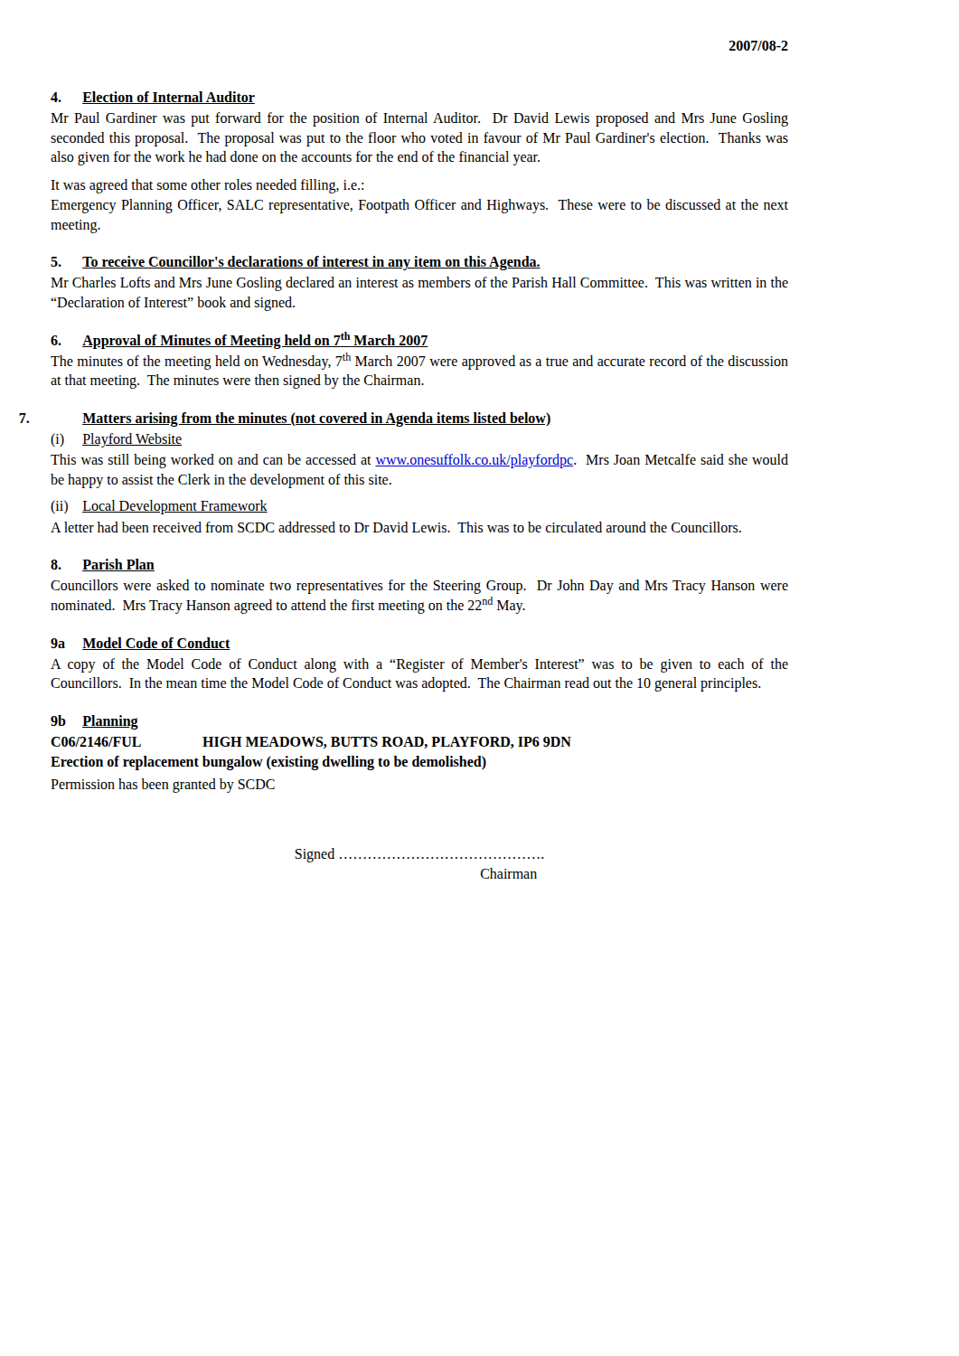2007/08-2
4. Election of Internal Auditor
Mr Paul Gardiner was put forward for the position of Internal Auditor. Dr David Lewis proposed and Mrs June Gosling seconded this proposal. The proposal was put to the floor who voted in favour of Mr Paul Gardiner's election. Thanks was also given for the work he had done on the accounts for the end of the financial year.
It was agreed that some other roles needed filling, i.e.:
Emergency Planning Officer, SALC representative, Footpath Officer and Highways. These were to be discussed at the next meeting.
5. To receive Councillor's declarations of interest in any item on this Agenda.
Mr Charles Lofts and Mrs June Gosling declared an interest as members of the Parish Hall Committee. This was written in the “Declaration of Interest” book and signed.
6. Approval of Minutes of Meeting held on 7th March 2007
The minutes of the meeting held on Wednesday, 7th March 2007 were approved as a true and accurate record of the discussion at that meeting. The minutes were then signed by the Chairman.
7. Matters arising from the minutes (not covered in Agenda items listed below)
(i) Playford Website
This was still being worked on and can be accessed at www.onesuffolk.co.uk/playfordpc. Mrs Joan Metcalfe said she would be happy to assist the Clerk in the development of this site.
(ii) Local Development Framework
A letter had been received from SCDC addressed to Dr David Lewis. This was to be circulated around the Councillors.
8. Parish Plan
Councillors were asked to nominate two representatives for the Steering Group. Dr John Day and Mrs Tracy Hanson were nominated. Mrs Tracy Hanson agreed to attend the first meeting on the 22nd May.
9a Model Code of Conduct
A copy of the Model Code of Conduct along with a “Register of Member's Interest” was to be given to each of the Councillors. In the mean time the Model Code of Conduct was adopted. The Chairman read out the 10 general principles.
9b Planning
C06/2146/FULHIGH MEADOWS, BUTTS ROAD, PLAYFORD, IP6 9DN
Erection of replacement bungalow (existing dwelling to be demolished)
Permission has been granted by SCDC
Signed ……………………………………. Chairman